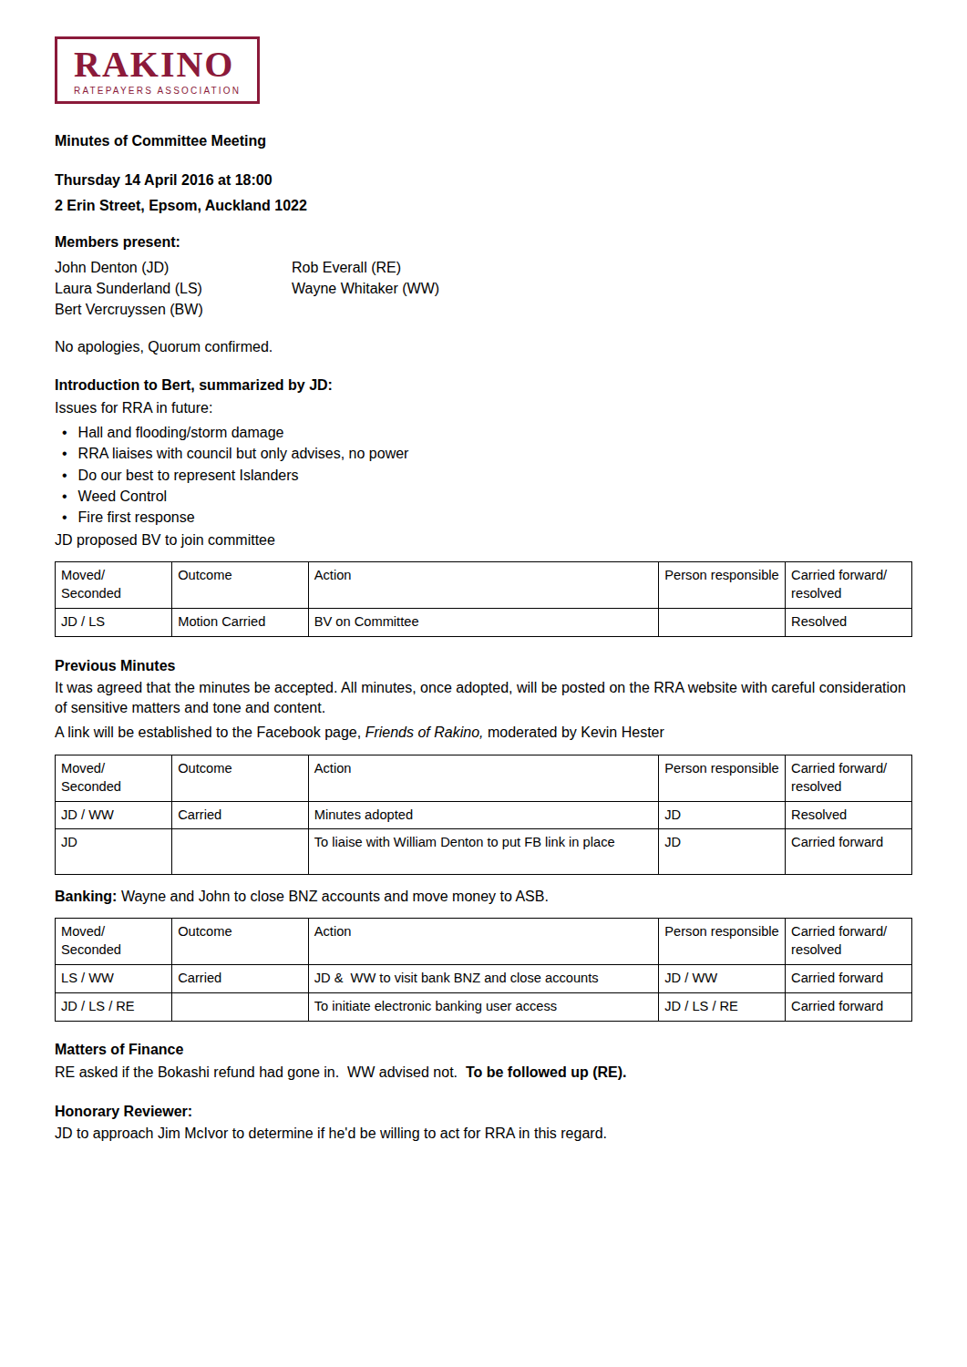RAKINO
RATEPAYERS ASSOCIATION
Minutes of Committee Meeting
Thursday 14 April 2016 at 18:00
2 Erin Street, Epsom, Auckland 1022
Members present:
John Denton (JD)
Rob Everall (RE)
Laura Sunderland (LS)
Wayne Whitaker (WW)
Bert Vercruyssen (BW)
No apologies, Quorum confirmed.
Introduction to Bert, summarized by JD:
Issues for RRA in future:
Hall and flooding/storm damage
RRA liaises with council but only advises, no power
Do our best to represent Islanders
Weed Control
Fire first response
JD proposed BV to join committee
| Moved/ Seconded | Outcome | Action | Person responsible | Carried forward/ resolved |
| --- | --- | --- | --- | --- |
| JD / LS | Motion Carried | BV on Committee | | Resolved |
Previous Minutes
It was agreed that the minutes be accepted. All minutes, once adopted, will be posted on the RRA website with careful consideration of sensitive matters and tone and content.
A link will be established to the Facebook page, Friends of Rakino, moderated by Kevin Hester
| Moved/ Seconded | Outcome | Action | Person responsible | Carried forward/ resolved |
| --- | --- | --- | --- | --- |
| JD / WW | Carried | Minutes adopted | JD | Resolved |
| JD | | To liaise with William Denton to put FB link in place | JD | Carried forward |
Banking: Wayne and John to close BNZ accounts and move money to ASB.
| Moved/ Seconded | Outcome | Action | Person responsible | Carried forward/ resolved |
| --- | --- | --- | --- | --- |
| LS / WW | Carried | JD & WW to visit bank BNZ and close accounts | JD / WW | Carried forward |
| JD / LS / RE | | To initiate electronic banking user access | JD / LS / RE | Carried forward |
Matters of Finance
RE asked if the Bokashi refund had gone in. WW advised not. To be followed up (RE).
Honorary Reviewer:
JD to approach Jim McIvor to determine if he'd be willing to act for RRA in this regard.